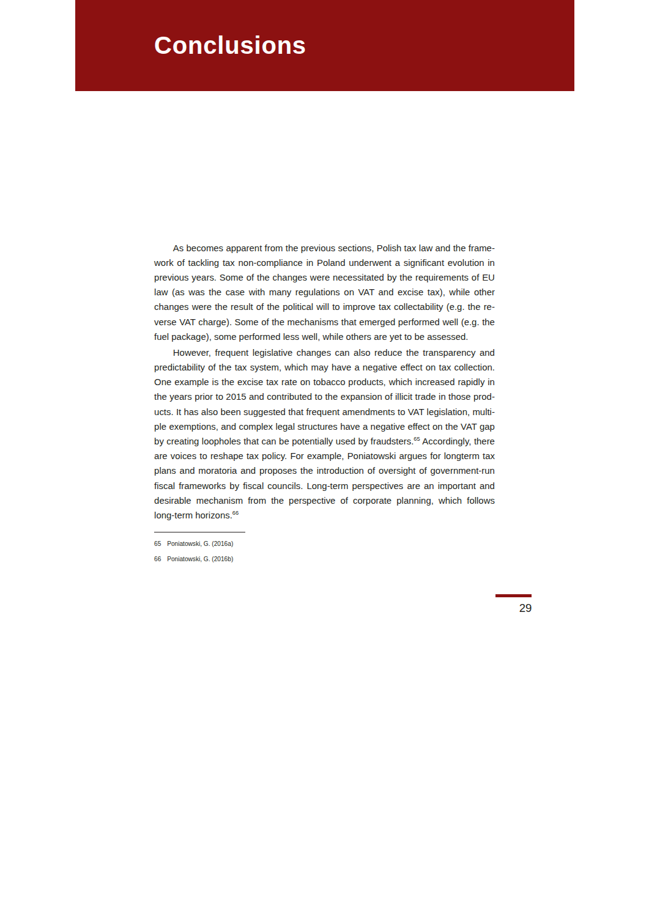Conclusions
As becomes apparent from the previous sections, Polish tax law and the framework of tackling tax non-compliance in Poland underwent a significant evolution in previous years. Some of the changes were necessitated by the requirements of EU law (as was the case with many regulations on VAT and excise tax), while other changes were the result of the political will to improve tax collectability (e.g. the reverse VAT charge). Some of the mechanisms that emerged performed well (e.g. the fuel package), some performed less well, while others are yet to be assessed.
However, frequent legislative changes can also reduce the transparency and predictability of the tax system, which may have a negative effect on tax collection. One example is the excise tax rate on tobacco products, which increased rapidly in the years prior to 2015 and contributed to the expansion of illicit trade in those products. It has also been suggested that frequent amendments to VAT legislation, multiple exemptions, and complex legal structures have a negative effect on the VAT gap by creating loopholes that can be potentially used by fraudsters.65 Accordingly, there are voices to reshape tax policy. For example, Poniatowski argues for longterm tax plans and moratoria and proposes the introduction of oversight of government-run fiscal frameworks by fiscal councils. Long-term perspectives are an important and desirable mechanism from the perspective of corporate planning, which follows long-term horizons.66
65 Poniatowski, G. (2016a)
66 Poniatowski, G. (2016b)
29